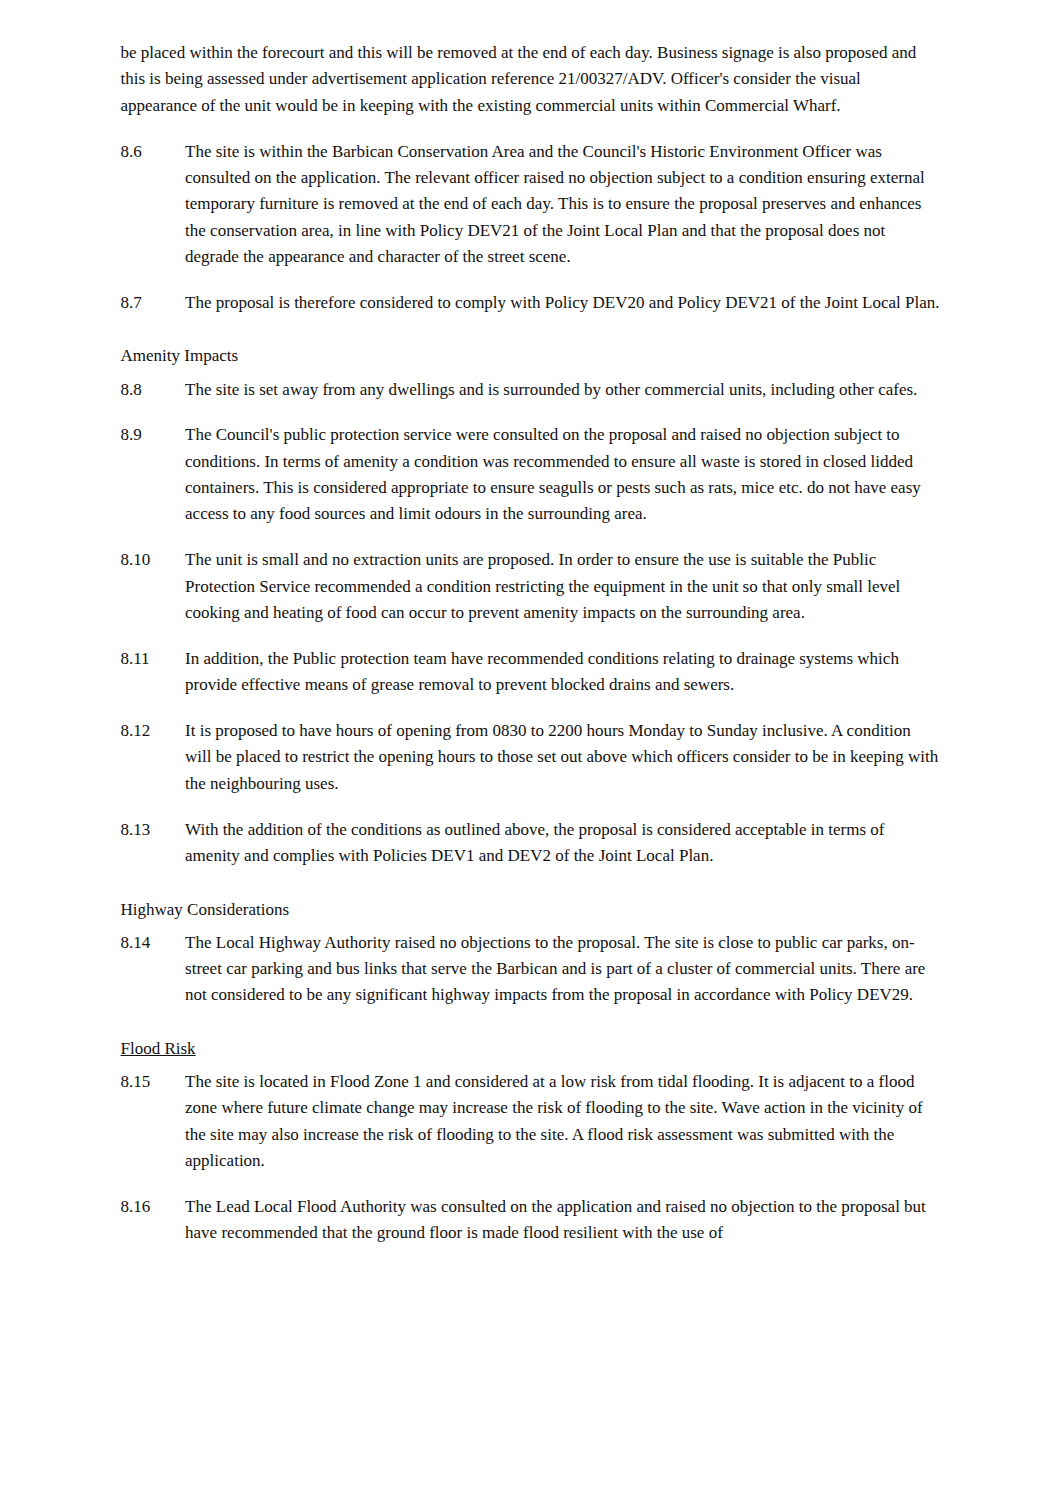be placed within the forecourt and this will be removed at the end of each day. Business signage is also proposed and this is being assessed under advertisement application reference 21/00327/ADV. Officer's consider the visual appearance of the unit would be in keeping with the existing commercial units within Commercial Wharf.
8.6
The site is within the Barbican Conservation Area and the Council's Historic Environment Officer was consulted on the application. The relevant officer raised no objection subject to a condition ensuring external temporary furniture is removed at the end of each day. This is to ensure the proposal preserves and enhances the conservation area, in line with Policy DEV21 of the Joint Local Plan and that the proposal does not degrade the appearance and character of the street scene.
8.7
The proposal is therefore considered to comply with Policy DEV20 and Policy DEV21 of the Joint Local Plan.
Amenity Impacts
8.8
The site is set away from any dwellings and is surrounded by other commercial units, including other cafes.
8.9
The Council's public protection service were consulted on the proposal and raised no objection subject to conditions. In terms of amenity a condition was recommended to ensure all waste is stored in closed lidded containers. This is considered appropriate to ensure seagulls or pests such as rats, mice etc. do not have easy access to any food sources and limit odours in the surrounding area.
8.10
The unit is small and no extraction units are proposed. In order to ensure the use is suitable the Public Protection Service recommended a condition restricting the equipment in the unit so that only small level cooking and heating of food can occur to prevent amenity impacts on the surrounding area.
8.11
In addition, the Public protection team have recommended conditions relating to drainage systems which provide effective means of grease removal to prevent blocked drains and sewers.
8.12
It is proposed to have hours of opening from 0830 to 2200 hours Monday to Sunday inclusive. A condition will be placed to restrict the opening hours to those set out above which officers consider to be in keeping with the neighbouring uses.
8.13
With the addition of the conditions as outlined above, the proposal is considered acceptable in terms of amenity and complies with Policies DEV1 and DEV2 of the Joint Local Plan.
Highway Considerations
8.14
The Local Highway Authority raised no objections to the proposal. The site is close to public car parks, on-street car parking and bus links that serve the Barbican and is part of a cluster of commercial units. There are not considered to be any significant highway impacts from the proposal in accordance with Policy DEV29.
Flood Risk
8.15
The site is located in Flood Zone 1 and considered at a low risk from tidal flooding. It is adjacent to a flood zone where future climate change may increase the risk of flooding to the site. Wave action in the vicinity of the site may also increase the risk of flooding to the site. A flood risk assessment was submitted with the application.
8.16
The Lead Local Flood Authority was consulted on the application and raised no objection to the proposal but have recommended that the ground floor is made flood resilient with the use of